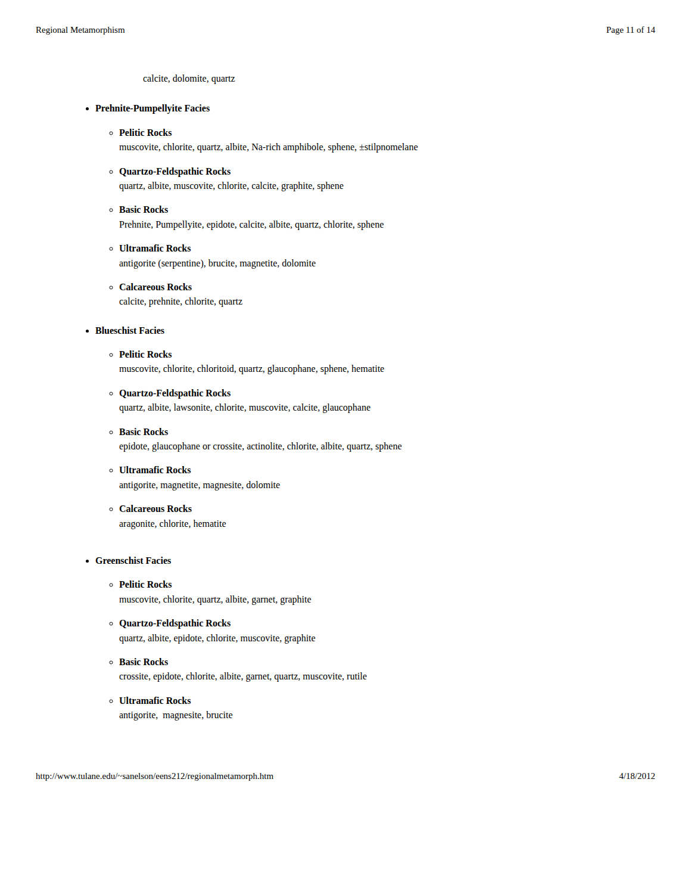Regional Metamorphism Page 11 of 14
calcite, dolomite, quartz
Prehnite-Pumpellyite Facies
Pelitic Rocks muscovite, chlorite, quartz, albite, Na-rich amphibole, sphene, ±stilpnomelane
Quartzo-Feldspathic Rocks quartz, albite, muscovite, chlorite, calcite, graphite, sphene
Basic Rocks Prehnite, Pumpellyite, epidote, calcite, albite, quartz, chlorite, sphene
Ultramafic Rocks antigorite (serpentine), brucite, magnetite, dolomite
Calcareous Rocks calcite, prehnite, chlorite, quartz
Blueschist Facies
Pelitic Rocks muscovite, chlorite, chloritoid, quartz, glaucophane, sphene, hematite
Quartzo-Feldspathic Rocks quartz, albite, lawsonite, chlorite, muscovite, calcite, glaucophane
Basic Rocks epidote, glaucophane or crossite, actinolite, chlorite, albite, quartz, sphene
Ultramafic Rocks antigorite, magnetite, magnesite, dolomite
Calcareous Rocks aragonite, chlorite, hematite
Greenschist Facies
Pelitic Rocks muscovite, chlorite, quartz, albite, garnet, graphite
Quartzo-Feldspathic Rocks quartz, albite, epidote, chlorite, muscovite, graphite
Basic Rocks crossite, epidote, chlorite, albite, garnet, quartz, muscovite, rutile
Ultramafic Rocks antigorite, magnesite, brucite
http://www.tulane.edu/~sanelson/eens212/regionalmetamorph.htm 4/18/2012